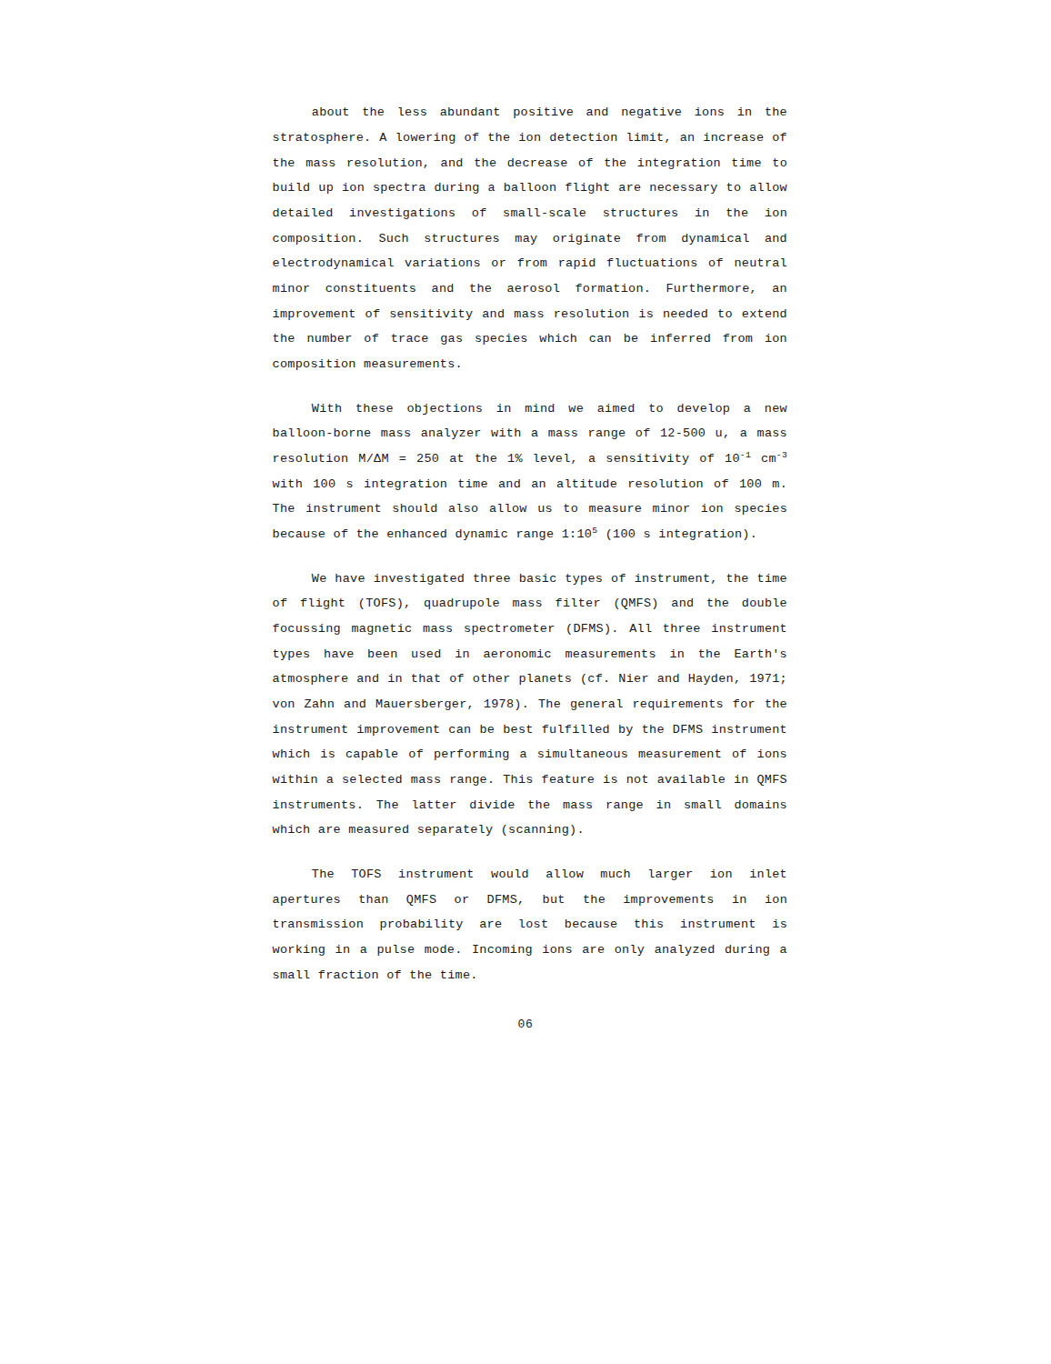about the less abundant positive and negative ions in the stratosphere. A lowering of the ion detection limit, an increase of the mass resolution, and the decrease of the integration time to build up ion spectra during a balloon flight are necessary to allow detailed investigations of small-scale structures in the ion composition. Such structures may originate from dynamical and electrodynamical variations or from rapid fluctuations of neutral minor constituents and the aerosol formation. Furthermore, an improvement of sensitivity and mass resolution is needed to extend the number of trace gas species which can be inferred from ion composition measurements.
With these objections in mind we aimed to develop a new balloon-borne mass analyzer with a mass range of 12-500 u, a mass resolution M/ΔM = 250 at the 1% level, a sensitivity of 10-1 cm-3 with 100 s integration time and an altitude resolution of 100 m. The instrument should also allow us to measure minor ion species because of the enhanced dynamic range 1:105 (100 s integration).
We have investigated three basic types of instrument, the time of flight (TOFS), quadrupole mass filter (QMFS) and the double focussing magnetic mass spectrometer (DFMS). All three instrument types have been used in aeronomic measurements in the Earth's atmosphere and in that of other planets (cf. Nier and Hayden, 1971; von Zahn and Mauersberger, 1978). The general requirements for the instrument improvement can be best fulfilled by the DFMS instrument which is capable of performing a simultaneous measurement of ions within a selected mass range. This feature is not available in QMFS instruments. The latter divide the mass range in small domains which are measured separately (scanning).
The TOFS instrument would allow much larger ion inlet apertures than QMFS or DFMS, but the improvements in ion transmission probability are lost because this instrument is working in a pulse mode. Incoming ions are only analyzed during a small fraction of the time.
06